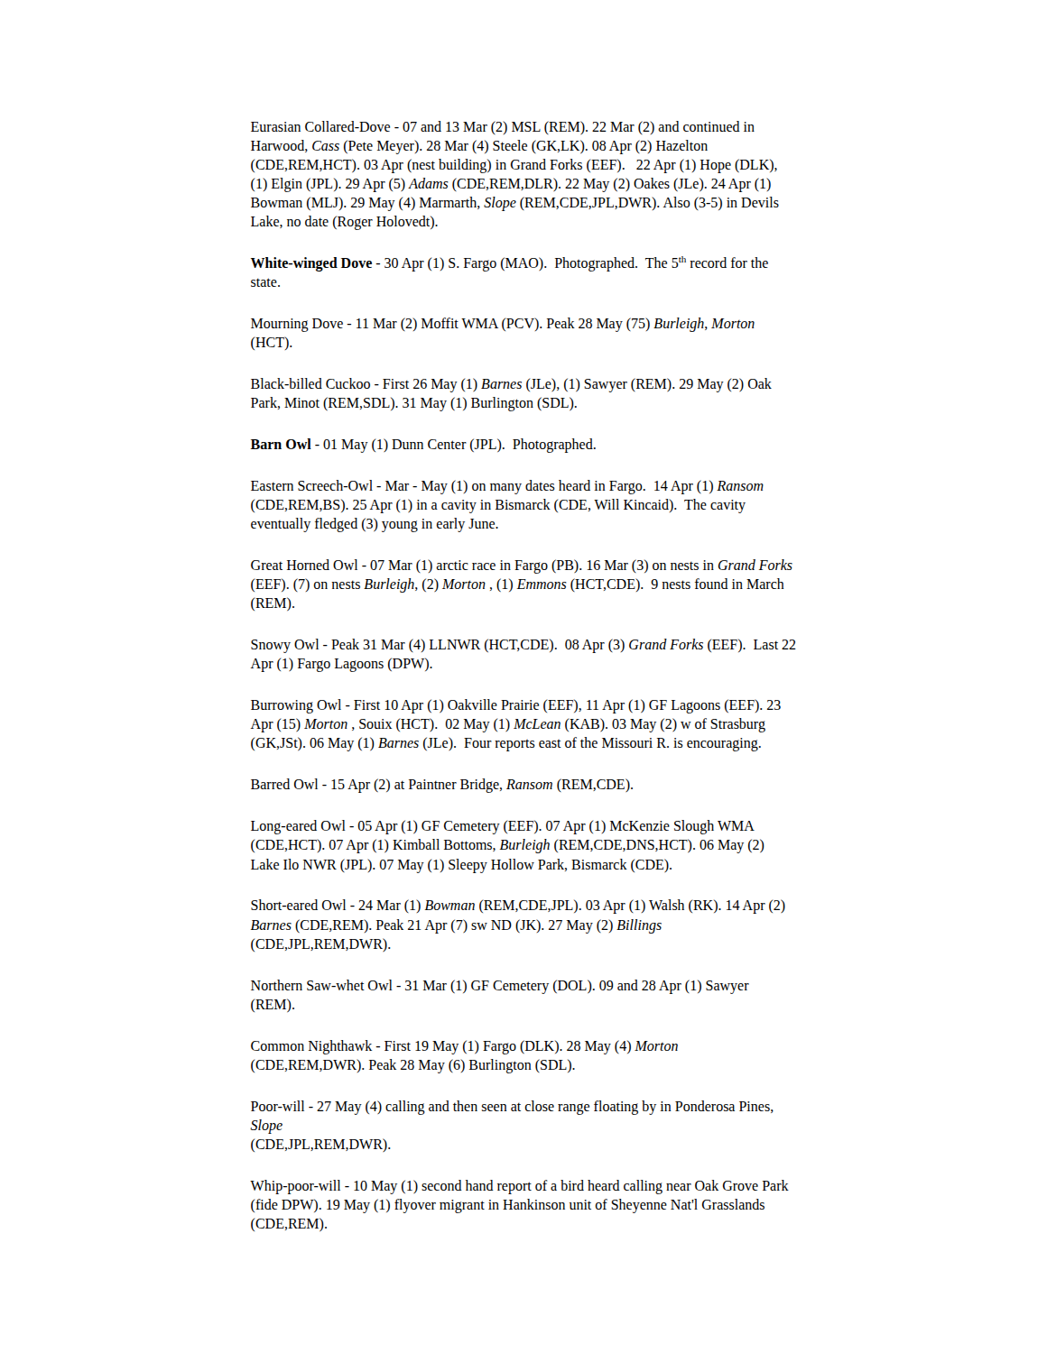Eurasian Collared-Dove - 07 and 13 Mar (2) MSL (REM). 22 Mar (2) and continued in Harwood, Cass (Pete Meyer). 28 Mar (4) Steele (GK,LK). 08 Apr (2) Hazelton (CDE,REM,HCT). 03 Apr (nest building) in Grand Forks (EEF). 22 Apr (1) Hope (DLK), (1) Elgin (JPL). 29 Apr (5) Adams (CDE,REM,DLR). 22 May (2) Oakes (JLe). 24 Apr (1) Bowman (MLJ). 29 May (4) Marmarth, Slope (REM,CDE,JPL,DWR). Also (3-5) in Devils Lake, no date (Roger Holovedt).
White-winged Dove - 30 Apr (1) S. Fargo (MAO). Photographed. The 5th record for the state.
Mourning Dove - 11 Mar (2) Moffit WMA (PCV). Peak 28 May (75) Burleigh, Morton (HCT).
Black-billed Cuckoo - First 26 May (1) Barnes (JLe), (1) Sawyer (REM). 29 May (2) Oak Park, Minot (REM,SDL). 31 May (1) Burlington (SDL).
Barn Owl - 01 May (1) Dunn Center (JPL). Photographed.
Eastern Screech-Owl - Mar - May (1) on many dates heard in Fargo. 14 Apr (1) Ransom (CDE,REM,BS). 25 Apr (1) in a cavity in Bismarck (CDE, Will Kincaid). The cavity eventually fledged (3) young in early June.
Great Horned Owl - 07 Mar (1) arctic race in Fargo (PB). 16 Mar (3) on nests in Grand Forks (EEF). (7) on nests Burleigh, (2) Morton , (1) Emmons (HCT,CDE). 9 nests found in March (REM).
Snowy Owl - Peak 31 Mar (4) LLNWR (HCT,CDE). 08 Apr (3) Grand Forks (EEF). Last 22 Apr (1) Fargo Lagoons (DPW).
Burrowing Owl - First 10 Apr (1) Oakville Prairie (EEF), 11 Apr (1) GF Lagoons (EEF). 23 Apr (15) Morton , Souix (HCT). 02 May (1) McLean (KAB). 03 May (2) w of Strasburg (GK,JSt). 06 May (1) Barnes (JLe). Four reports east of the Missouri R. is encouraging.
Barred Owl - 15 Apr (2) at Paintner Bridge, Ransom (REM,CDE).
Long-eared Owl - 05 Apr (1) GF Cemetery (EEF). 07 Apr (1) McKenzie Slough WMA (CDE,HCT). 07 Apr (1) Kimball Bottoms, Burleigh (REM,CDE,DNS,HCT). 06 May (2) Lake Ilo NWR (JPL). 07 May (1) Sleepy Hollow Park, Bismarck (CDE).
Short-eared Owl - 24 Mar (1) Bowman (REM,CDE,JPL). 03 Apr (1) Walsh (RK). 14 Apr (2) Barnes (CDE,REM). Peak 21 Apr (7) sw ND (JK). 27 May (2) Billings (CDE,JPL,REM,DWR).
Northern Saw-whet Owl - 31 Mar (1) GF Cemetery (DOL). 09 and 28 Apr (1) Sawyer (REM).
Common Nighthawk - First 19 May (1) Fargo (DLK). 28 May (4) Morton (CDE,REM,DWR). Peak 28 May (6) Burlington (SDL).
Poor-will - 27 May (4) calling and then seen at close range floating by in Ponderosa Pines, Slope
(CDE,JPL,REM,DWR).
Whip-poor-will - 10 May (1) second hand report of a bird heard calling near Oak Grove Park (fide DPW). 19 May (1) flyover migrant in Hankinson unit of Sheyenne Nat'l Grasslands (CDE,REM).